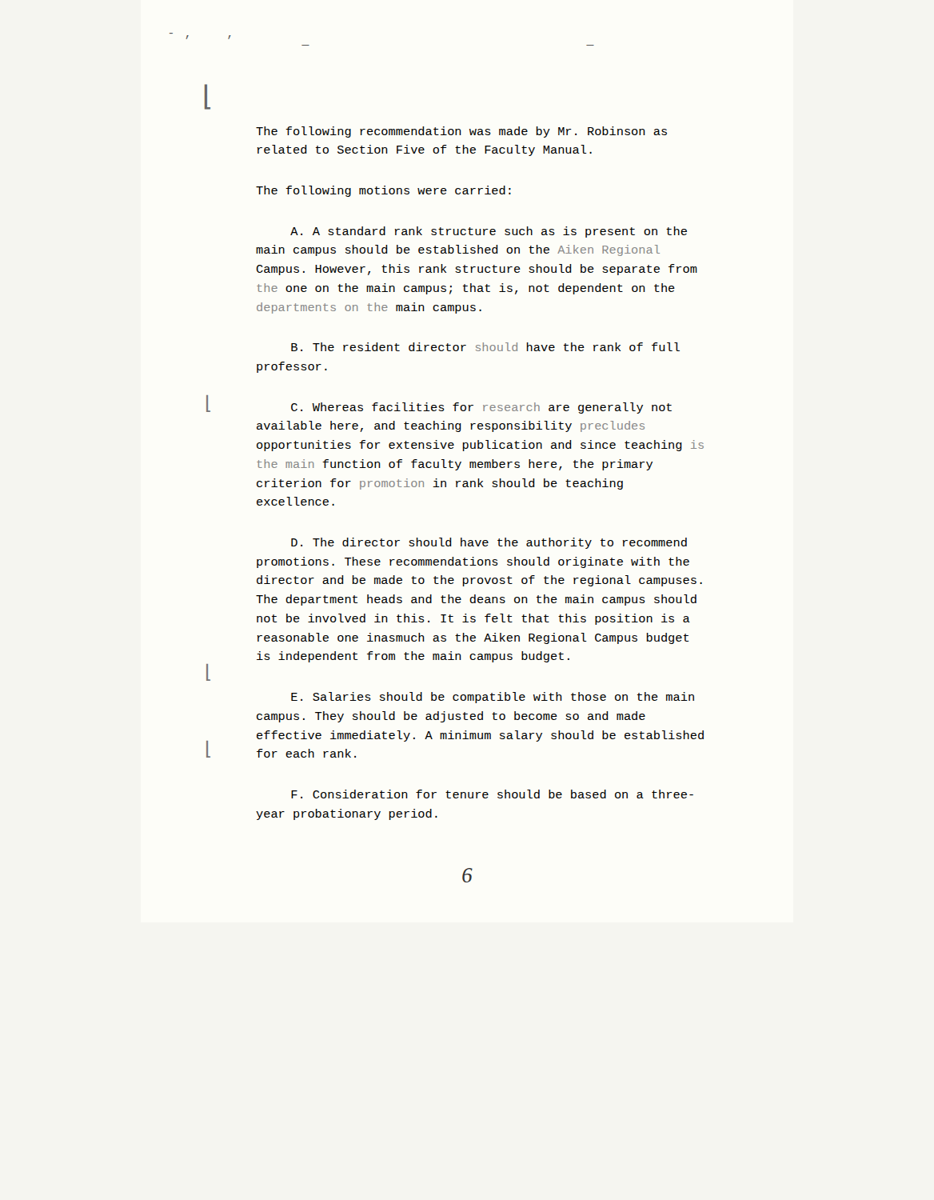- , , — — ⌊ ⌊ ⌊ ⌊
The following recommendation was made by Mr. Robinson as related to Section Five of the Faculty Manual.
The following motions were carried:
A. A standard rank structure such as is present on the main campus should be established on the Aiken Regional Campus. However, this rank structure should be separate from the one on the main campus; that is, not dependent on the departments on the main campus.
B. The resident director should have the rank of full professor.
C. Whereas facilities for research are generally not available here, and teaching responsibility precludes opportunities for extensive publication and since teaching is the main function of faculty members here, the primary criterion for promotion in rank should be teaching excellence.
D. The director should have the authority to recommend promotions. These recommendations should originate with the director and be made to the provost of the regional campuses. The department heads and the deans on the main campus should not be involved in this. It is felt that this position is a reasonable one inasmuch as the Aiken Regional Campus budget is independent from the main campus budget.
E. Salaries should be compatible with those on the main campus. They should be adjusted to become so and made effective immediately. A minimum salary should be established for each rank.
F. Consideration for tenure should be based on a three-year probationary period.
6